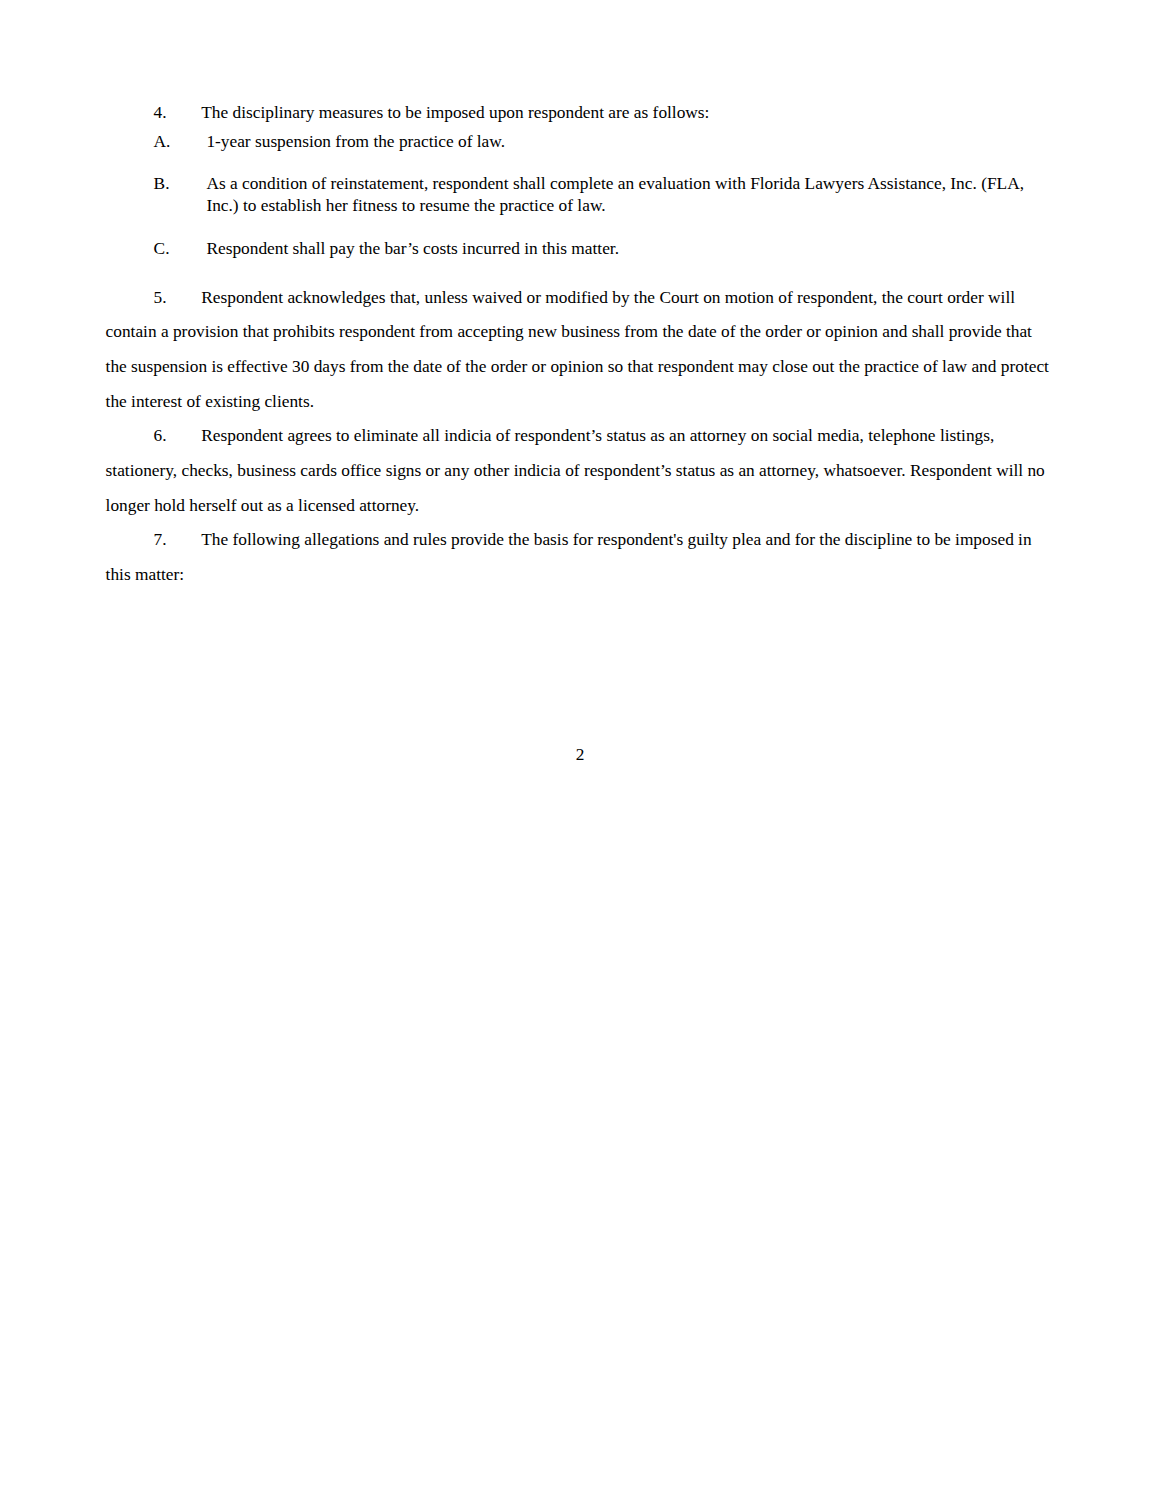4. The disciplinary measures to be imposed upon respondent are as follows:
A. 1-year suspension from the practice of law.
B. As a condition of reinstatement, respondent shall complete an evaluation with Florida Lawyers Assistance, Inc. (FLA, Inc.) to establish her fitness to resume the practice of law.
C. Respondent shall pay the bar’s costs incurred in this matter.
5. Respondent acknowledges that, unless waived or modified by the Court on motion of respondent, the court order will contain a provision that prohibits respondent from accepting new business from the date of the order or opinion and shall provide that the suspension is effective 30 days from the date of the order or opinion so that respondent may close out the practice of law and protect the interest of existing clients.
6. Respondent agrees to eliminate all indicia of respondent’s status as an attorney on social media, telephone listings, stationery, checks, business cards office signs or any other indicia of respondent’s status as an attorney, whatsoever. Respondent will no longer hold herself out as a licensed attorney.
7. The following allegations and rules provide the basis for respondent's guilty plea and for the discipline to be imposed in this matter:
2